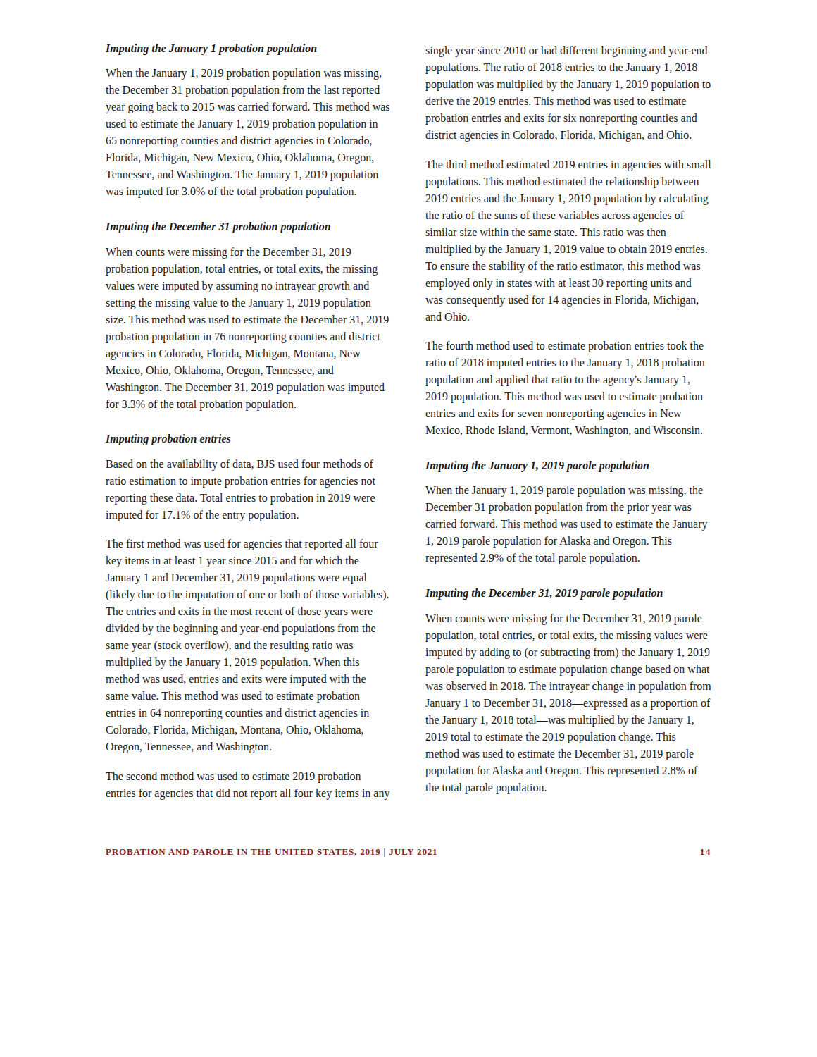Imputing the January 1 probation population
When the January 1, 2019 probation population was missing, the December 31 probation population from the last reported year going back to 2015 was carried forward. This method was used to estimate the January 1, 2019 probation population in 65 nonreporting counties and district agencies in Colorado, Florida, Michigan, New Mexico, Ohio, Oklahoma, Oregon, Tennessee, and Washington. The January 1, 2019 population was imputed for 3.0% of the total probation population.
Imputing the December 31 probation population
When counts were missing for the December 31, 2019 probation population, total entries, or total exits, the missing values were imputed by assuming no intrayear growth and setting the missing value to the January 1, 2019 population size. This method was used to estimate the December 31, 2019 probation population in 76 nonreporting counties and district agencies in Colorado, Florida, Michigan, Montana, New Mexico, Ohio, Oklahoma, Oregon, Tennessee, and Washington. The December 31, 2019 population was imputed for 3.3% of the total probation population.
Imputing probation entries
Based on the availability of data, BJS used four methods of ratio estimation to impute probation entries for agencies not reporting these data. Total entries to probation in 2019 were imputed for 17.1% of the entry population.
The first method was used for agencies that reported all four key items in at least 1 year since 2015 and for which the January 1 and December 31, 2019 populations were equal (likely due to the imputation of one or both of those variables). The entries and exits in the most recent of those years were divided by the beginning and year-end populations from the same year (stock overflow), and the resulting ratio was multiplied by the January 1, 2019 population. When this method was used, entries and exits were imputed with the same value. This method was used to estimate probation entries in 64 nonreporting counties and district agencies in Colorado, Florida, Michigan, Montana, Ohio, Oklahoma, Oregon, Tennessee, and Washington.
The second method was used to estimate 2019 probation entries for agencies that did not report all four key items in any single year since 2010 or had different beginning and year-end populations. The ratio of 2018 entries to the January 1, 2018 population was multiplied by the January 1, 2019 population to derive the 2019 entries. This method was used to estimate probation entries and exits for six nonreporting counties and district agencies in Colorado, Florida, Michigan, and Ohio.
The third method estimated 2019 entries in agencies with small populations. This method estimated the relationship between 2019 entries and the January 1, 2019 population by calculating the ratio of the sums of these variables across agencies of similar size within the same state. This ratio was then multiplied by the January 1, 2019 value to obtain 2019 entries. To ensure the stability of the ratio estimator, this method was employed only in states with at least 30 reporting units and was consequently used for 14 agencies in Florida, Michigan, and Ohio.
The fourth method used to estimate probation entries took the ratio of 2018 imputed entries to the January 1, 2018 probation population and applied that ratio to the agency's January 1, 2019 population. This method was used to estimate probation entries and exits for seven nonreporting agencies in New Mexico, Rhode Island, Vermont, Washington, and Wisconsin.
Imputing the January 1, 2019 parole population
When the January 1, 2019 parole population was missing, the December 31 probation population from the prior year was carried forward. This method was used to estimate the January 1, 2019 parole population for Alaska and Oregon. This represented 2.9% of the total parole population.
Imputing the December 31, 2019 parole population
When counts were missing for the December 31, 2019 parole population, total entries, or total exits, the missing values were imputed by adding to (or subtracting from) the January 1, 2019 parole population to estimate population change based on what was observed in 2018. The intrayear change in population from January 1 to December 31, 2018—expressed as a proportion of the January 1, 2018 total—was multiplied by the January 1, 2019 total to estimate the 2019 population change. This method was used to estimate the December 31, 2019 parole population for Alaska and Oregon. This represented 2.8% of the total parole population.
PROBATION AND PAROLE IN THE UNITED STATES, 2019 | JULY 2021 14